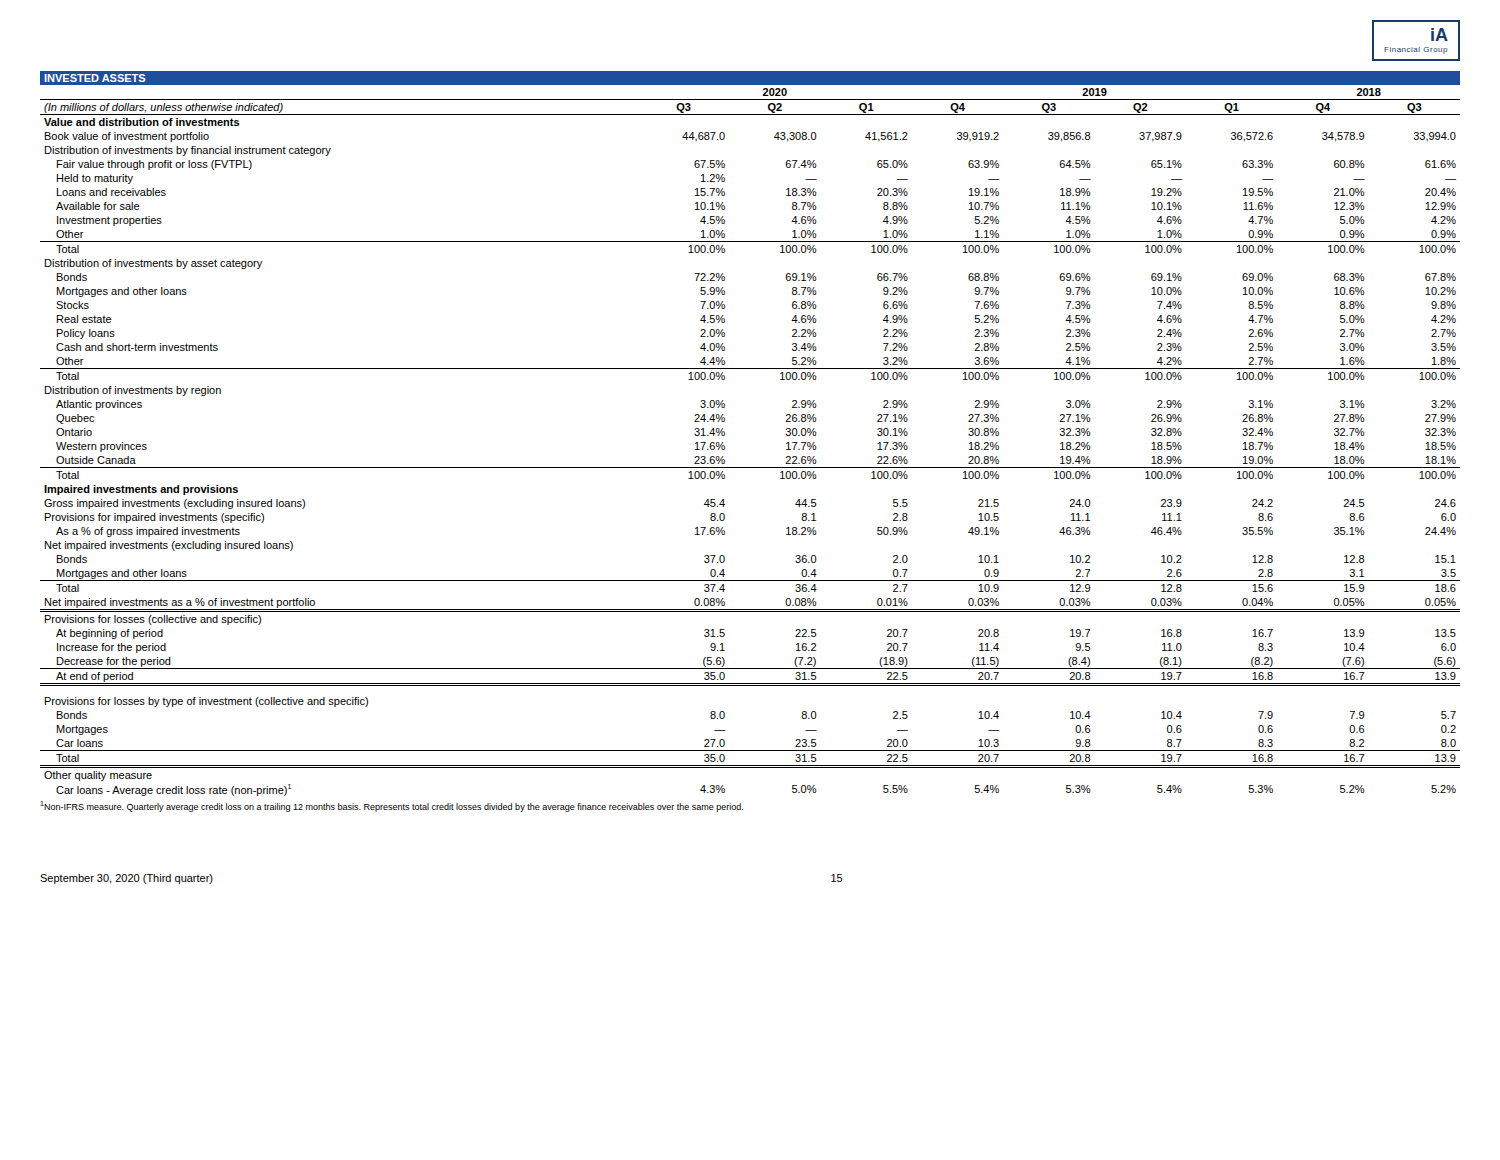iAFinancial Group
| INVESTED ASSETS |
| | 2020 | 2019 | 2018 |
| (In millions of dollars, unless otherwise indicated) | Q3 | Q2 | Q1 | Q4 | Q3 | Q2 | Q1 | Q4 | Q3 |
| Value and distribution of investments | |
| Book value of investment portfolio | 44,687.0 | 43,308.0 | 41,561.2 | 39,919.2 | 39,856.8 | 37,987.9 | 36,572.6 | 34,578.9 | 33,994.0 |
| Distribution of investments by financial instrument category | |
| Fair value through profit or loss (FVTPL) | 67.5% | 67.4% | 65.0% | 63.9% | 64.5% | 65.1% | 63.3% | 60.8% | 61.6% |
| Held to maturity | 1.2% | — | — | — | — | — | — | — | — |
| Loans and receivables | 15.7% | 18.3% | 20.3% | 19.1% | 18.9% | 19.2% | 19.5% | 21.0% | 20.4% |
| Available for sale | 10.1% | 8.7% | 8.8% | 10.7% | 11.1% | 10.1% | 11.6% | 12.3% | 12.9% |
| Investment properties | 4.5% | 4.6% | 4.9% | 5.2% | 4.5% | 4.6% | 4.7% | 5.0% | 4.2% |
| Other | 1.0% | 1.0% | 1.0% | 1.1% | 1.0% | 1.0% | 0.9% | 0.9% | 0.9% |
| Total | 100.0% | 100.0% | 100.0% | 100.0% | 100.0% | 100.0% | 100.0% | 100.0% | 100.0% |
| Distribution of investments by asset category | |
| Bonds | 72.2% | 69.1% | 66.7% | 68.8% | 69.6% | 69.1% | 69.0% | 68.3% | 67.8% |
| Mortgages and other loans | 5.9% | 8.7% | 9.2% | 9.7% | 9.7% | 10.0% | 10.0% | 10.6% | 10.2% |
| Stocks | 7.0% | 6.8% | 6.6% | 7.6% | 7.3% | 7.4% | 8.5% | 8.8% | 9.8% |
| Real estate | 4.5% | 4.6% | 4.9% | 5.2% | 4.5% | 4.6% | 4.7% | 5.0% | 4.2% |
| Policy loans | 2.0% | 2.2% | 2.2% | 2.3% | 2.3% | 2.4% | 2.6% | 2.7% | 2.7% |
| Cash and short-term investments | 4.0% | 3.4% | 7.2% | 2.8% | 2.5% | 2.3% | 2.5% | 3.0% | 3.5% |
| Other | 4.4% | 5.2% | 3.2% | 3.6% | 4.1% | 4.2% | 2.7% | 1.6% | 1.8% |
| Total | 100.0% | 100.0% | 100.0% | 100.0% | 100.0% | 100.0% | 100.0% | 100.0% | 100.0% |
| Distribution of investments by region | |
| Atlantic provinces | 3.0% | 2.9% | 2.9% | 2.9% | 3.0% | 2.9% | 3.1% | 3.1% | 3.2% |
| Quebec | 24.4% | 26.8% | 27.1% | 27.3% | 27.1% | 26.9% | 26.8% | 27.8% | 27.9% |
| Ontario | 31.4% | 30.0% | 30.1% | 30.8% | 32.3% | 32.8% | 32.4% | 32.7% | 32.3% |
| Western provinces | 17.6% | 17.7% | 17.3% | 18.2% | 18.2% | 18.5% | 18.7% | 18.4% | 18.5% |
| Outside Canada | 23.6% | 22.6% | 22.6% | 20.8% | 19.4% | 18.9% | 19.0% | 18.0% | 18.1% |
| Total | 100.0% | 100.0% | 100.0% | 100.0% | 100.0% | 100.0% | 100.0% | 100.0% | 100.0% |
| Impaired investments and provisions | |
| Gross impaired investments (excluding insured loans) | 45.4 | 44.5 | 5.5 | 21.5 | 24.0 | 23.9 | 24.2 | 24.5 | 24.6 |
| Provisions for impaired investments (specific) | 8.0 | 8.1 | 2.8 | 10.5 | 11.1 | 11.1 | 8.6 | 8.6 | 6.0 |
| As a % of gross impaired investments | 17.6% | 18.2% | 50.9% | 49.1% | 46.3% | 46.4% | 35.5% | 35.1% | 24.4% |
| Net impaired investments (excluding insured loans) | |
| Bonds | 37.0 | 36.0 | 2.0 | 10.1 | 10.2 | 10.2 | 12.8 | 12.8 | 15.1 |
| Mortgages and other loans | 0.4 | 0.4 | 0.7 | 0.9 | 2.7 | 2.6 | 2.8 | 3.1 | 3.5 |
| Total | 37.4 | 36.4 | 2.7 | 10.9 | 12.9 | 12.8 | 15.6 | 15.9 | 18.6 |
| Net impaired investments as a % of investment portfolio | 0.08% | 0.08% | 0.01% | 0.03% | 0.03% | 0.03% | 0.04% | 0.05% | 0.05% |
| Provisions for losses (collective and specific) | |
| At beginning of period | 31.5 | 22.5 | 20.7 | 20.8 | 19.7 | 16.8 | 16.7 | 13.9 | 13.5 |
| Increase for the period | 9.1 | 16.2 | 20.7 | 11.4 | 9.5 | 11.0 | 8.3 | 10.4 | 6.0 |
| Decrease for the period | (5.6) | (7.2) | (18.9) | (11.5) | (8.4) | (8.1) | (8.2) | (7.6) | (5.6) |
| At end of period | 35.0 | 31.5 | 22.5 | 20.7 | 20.8 | 19.7 | 16.8 | 16.7 | 13.9 |
| Provisions for losses by type of investment (collective and specific) | |
| Bonds | 8.0 | 8.0 | 2.5 | 10.4 | 10.4 | 10.4 | 7.9 | 7.9 | 5.7 |
| Mortgages | — | — | — | — | 0.6 | 0.6 | 0.6 | 0.6 | 0.2 |
| Car loans | 27.0 | 23.5 | 20.0 | 10.3 | 9.8 | 8.7 | 8.3 | 8.2 | 8.0 |
| Total | 35.0 | 31.5 | 22.5 | 20.7 | 20.8 | 19.7 | 16.8 | 16.7 | 13.9 |
| Other quality measure | |
| Car loans - Average credit loss rate (non-prime) 1 | 4.3% | 5.0% | 5.5% | 5.4% | 5.3% | 5.4% | 5.3% | 5.2% | 5.2% |
1Non-IFRS measure. Quarterly average credit loss on a trailing 12 months basis. Represents total credit losses divided by the average finance receivables over the same period.
September 30, 2020 (Third quarter)
15